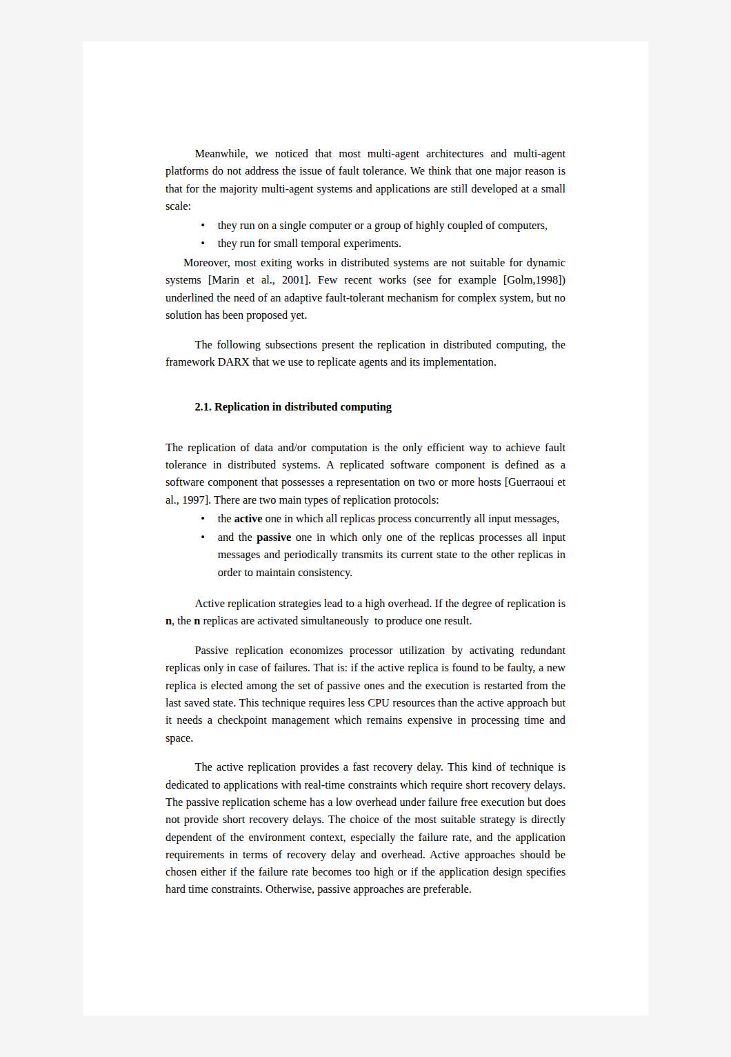Meanwhile, we noticed that most multi-agent architectures and multi-agent platforms do not address the issue of fault tolerance. We think that one major reason is that for the majority multi-agent systems and applications are still developed at a small scale:
they run on a single computer or a group of highly coupled of computers,
they run for small temporal experiments.
Moreover, most exiting works in distributed systems are not suitable for dynamic systems [Marin et al., 2001]. Few recent works (see for example [Golm,1998]) underlined the need of an adaptive fault-tolerant mechanism for complex system, but no solution has been proposed yet.
The following subsections present the replication in distributed computing, the framework DARX that we use to replicate agents and its implementation.
2.1. Replication in distributed computing
The replication of data and/or computation is the only efficient way to achieve fault tolerance in distributed systems. A replicated software component is defined as a software component that possesses a representation on two or more hosts [Guerraoui et al., 1997]. There are two main types of replication protocols:
the active one in which all replicas process concurrently all input messages,
and the passive one in which only one of the replicas processes all input messages and periodically transmits its current state to the other replicas in order to maintain consistency.
Active replication strategies lead to a high overhead. If the degree of replication is n, the n replicas are activated simultaneously to produce one result.
Passive replication economizes processor utilization by activating redundant replicas only in case of failures. That is: if the active replica is found to be faulty, a new replica is elected among the set of passive ones and the execution is restarted from the last saved state. This technique requires less CPU resources than the active approach but it needs a checkpoint management which remains expensive in processing time and space.
The active replication provides a fast recovery delay. This kind of technique is dedicated to applications with real-time constraints which require short recovery delays. The passive replication scheme has a low overhead under failure free execution but does not provide short recovery delays. The choice of the most suitable strategy is directly dependent of the environment context, especially the failure rate, and the application requirements in terms of recovery delay and overhead. Active approaches should be chosen either if the failure rate becomes too high or if the application design specifies hard time constraints. Otherwise, passive approaches are preferable.